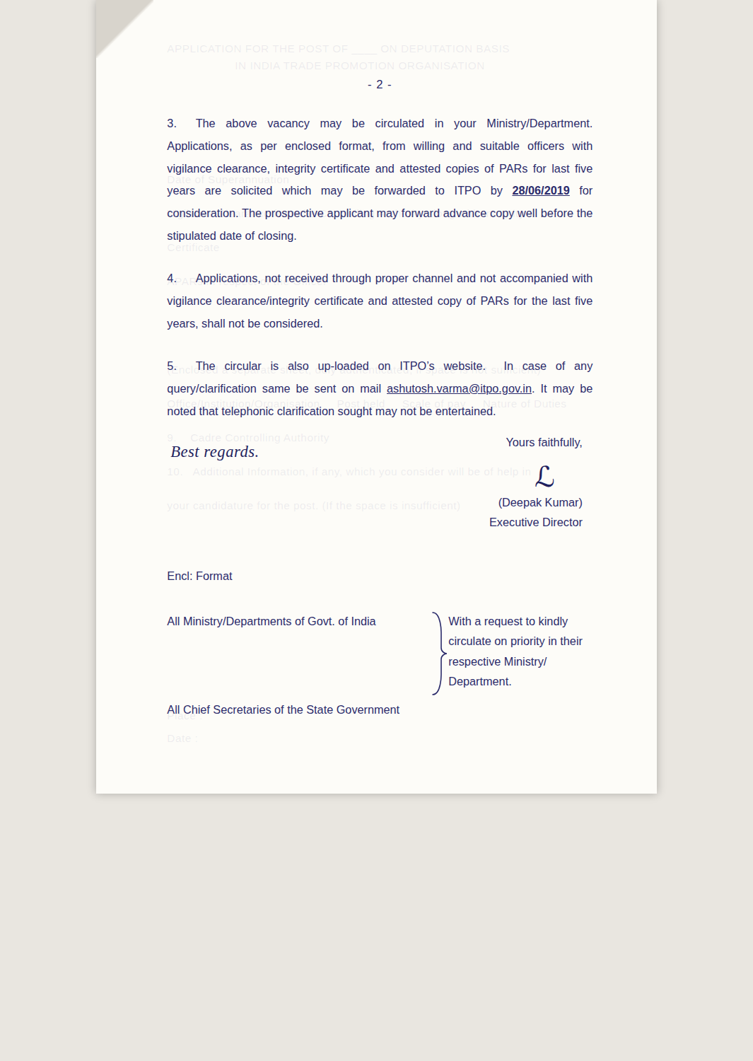APPLICATION FOR THE POST OF ____ ON DEPUTATION BASIS
IN INDIA TRADE PROMOTION ORGANISATION
Date of Superannuation
Vigilance Clearance from the Controlling Authority along with Integrity
Certificate
APARs in respect of the Officer
(Enclosed a separate sheet, duly authenticated, if space is not sufficient)
Office/Institution/Organisation Post held Scale of pay Nature of Duties
9. Cadre Controlling Authority
10. Additional Information, if any, which you consider will be of help in
your candidature for the post. (If the space is insufficient)
Place :
Date :
- 2 -
3. The above vacancy may be circulated in your Ministry/Department. Applications, as per enclosed format, from willing and suitable officers with vigilance clearance, integrity certificate and attested copies of PARs for last five years are solicited which may be forwarded to ITPO by 28/06/2019 for consideration. The prospective applicant may forward advance copy well before the stipulated date of closing.
4. Applications, not received through proper channel and not accompanied with vigilance clearance/integrity certificate and attested copy of PARs for the last five years, shall not be considered.
5. The circular is also up-loaded on ITPO’s website. In case of any query/clarification same be sent on mail ashutosh.varma@itpo.gov.in. It may be noted that telephonic clarification sought may not be entertained.
Best regards.
Yours faithfully,
ℒ
(Deepak Kumar)
Executive Director
Encl: Format
| All Ministry/Departments of Govt. of India | | With a request to kindly circulate on priority in their respective Ministry/ Department. |
| All Chief Secretaries of the State Government | |